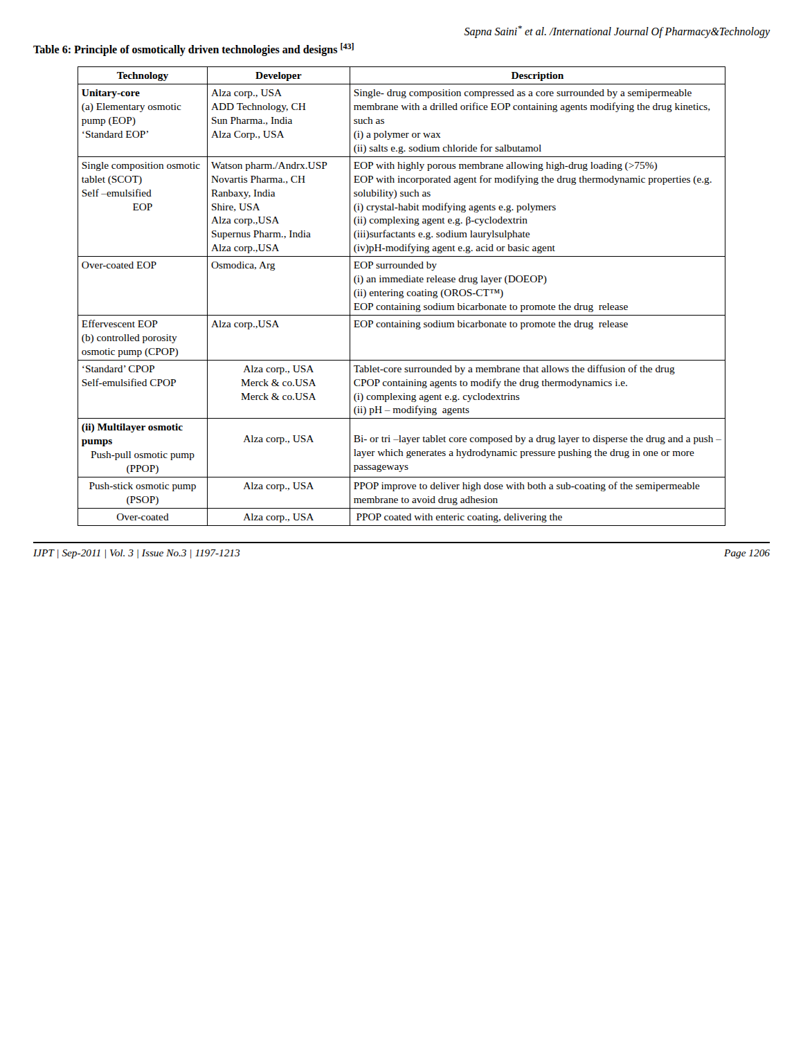Sapna Saini* et al. /International Journal Of Pharmacy&Technology
Table 6: Principle of osmotically driven technologies and designs [43]
| Technology | Developer | Description |
| --- | --- | --- |
| Unitary-core (a) Elementary osmotic pump (EOP) ‘Standard EOP’ | Alza corp., USA ADD Technology, CH Sun Pharma., India Alza Corp., USA | Single- drug composition compressed as a core surrounded by a semipermeable membrane with a drilled orifice EOP containing agents modifying the drug kinetics, such as (i) a polymer or wax (ii) salts e.g. sodium chloride for salbutamol |
| Single composition osmotic tablet (SCOT) Self –emulsified EOP | Watson pharm./Andrx.USP Novartis Pharma., CH Ranbaxy, India Shire, USA Alza corp.,USA Supernus Pharm., India Alza corp.,USA | EOP with highly porous membrane allowing high-drug loading (>75%) EOP with incorporated agent for modifying the drug thermodynamic properties (e.g. solubility) such as (i) crystal-habit modifying agents e.g. polymers (ii) complexing agent e.g. β-cyclodextrin (iii)surfactants e.g. sodium laurylsulphate (iv)pH-modifying agent e.g. acid or basic agent |
| Over-coated EOP | Osmodica, Arg | EOP surrounded by (i) an immediate release drug layer (DOEOP) (ii) entering coating (OROS-CT™) EOP containing sodium bicarbonate to promote the drug release |
| Effervescent EOP (b) controlled porosity osmotic pump (CPOP) | Alza corp.,USA | EOP containing sodium bicarbonate to promote the drug release |
| ‘Standard’ CPOP Self-emulsified CPOP | Alza corp., USA Merck & co.USA Merck & co.USA | Tablet-core surrounded by a membrane that allows the diffusion of the drug CPOP containing agents to modify the drug thermodynamics i.e. (i) complexing agent e.g. cyclodextrins (ii) pH – modifying agents |
| (ii) Multilayer osmotic pumps Push-pull osmotic pump (PPOP) | Alza corp., USA | Bi- or tri –layer tablet core composed by a drug layer to disperse the drug and a push –layer which generates a hydrodynamic pressure pushing the drug in one or more passageways |
| Push-stick osmotic pump (PSOP) | Alza corp., USA | PPOP improve to deliver high dose with both a sub-coating of the semipermeable membrane to avoid drug adhesion |
| Over-coated | Alza corp., USA | PPOP coated with enteric coating, delivering the |
IJPT | Sep-2011 | Vol. 3 | Issue No.3 | 1197-1213 Page 1206